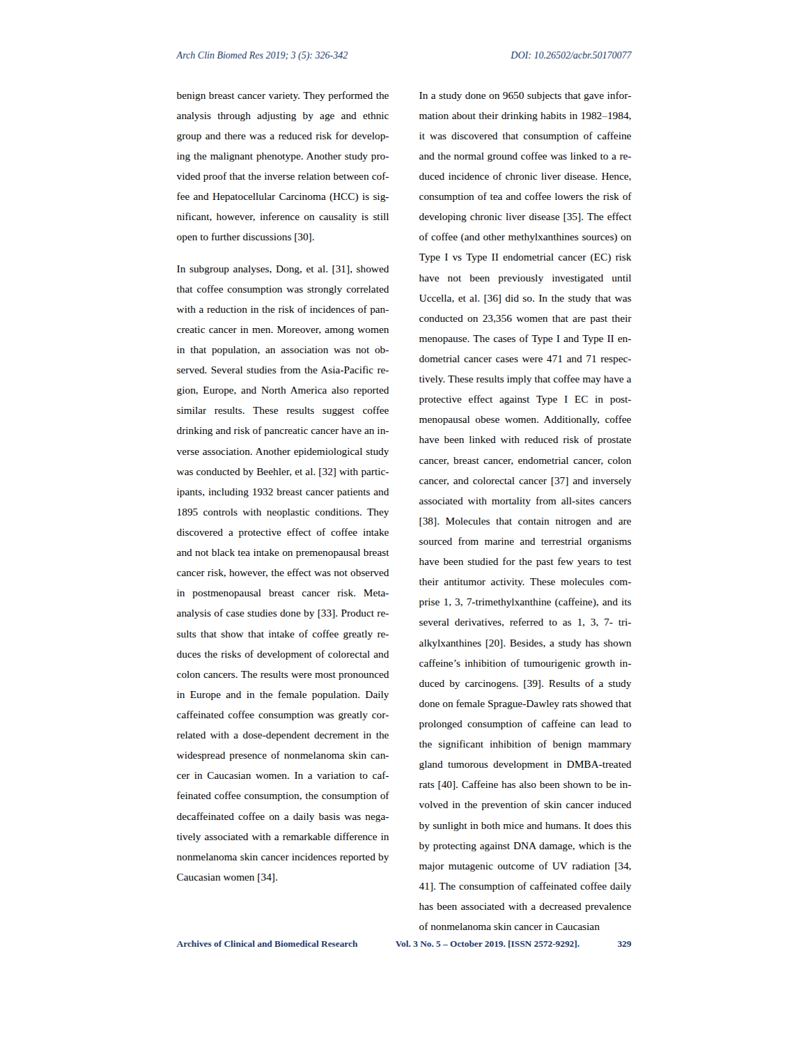Arch Clin Biomed Res 2019; 3 (5): 326-342 DOI: 10.26502/acbr.50170077
benign breast cancer variety. They performed the analysis through adjusting by age and ethnic group and there was a reduced risk for developing the malignant phenotype. Another study provided proof that the inverse relation between coffee and Hepatocellular Carcinoma (HCC) is significant, however, inference on causality is still open to further discussions [30].
In subgroup analyses, Dong, et al. [31], showed that coffee consumption was strongly correlated with a reduction in the risk of incidences of pancreatic cancer in men. Moreover, among women in that population, an association was not observed. Several studies from the Asia-Pacific region, Europe, and North America also reported similar results. These results suggest coffee drinking and risk of pancreatic cancer have an inverse association. Another epidemiological study was conducted by Beehler, et al. [32] with participants, including 1932 breast cancer patients and 1895 controls with neoplastic conditions. They discovered a protective effect of coffee intake and not black tea intake on premenopausal breast cancer risk, however, the effect was not observed in postmenopausal breast cancer risk. Meta-analysis of case studies done by [33]. Product results that show that intake of coffee greatly reduces the risks of development of colorectal and colon cancers. The results were most pronounced in Europe and in the female population. Daily caffeinated coffee consumption was greatly correlated with a dose-dependent decrement in the widespread presence of nonmelanoma skin cancer in Caucasian women. In a variation to caffeinated coffee consumption, the consumption of decaffeinated coffee on a daily basis was negatively associated with a remarkable difference in nonmelanoma skin cancer incidences reported by Caucasian women [34].
In a study done on 9650 subjects that gave information about their drinking habits in 1982–1984, it was discovered that consumption of caffeine and the normal ground coffee was linked to a reduced incidence of chronic liver disease. Hence, consumption of tea and coffee lowers the risk of developing chronic liver disease [35]. The effect of coffee (and other methylxanthines sources) on Type I vs Type II endometrial cancer (EC) risk have not been previously investigated until Uccella, et al. [36] did so. In the study that was conducted on 23,356 women that are past their menopause. The cases of Type I and Type II endometrial cancer cases were 471 and 71 respectively. These results imply that coffee may have a protective effect against Type I EC in postmenopausal obese women. Additionally, coffee have been linked with reduced risk of prostate cancer, breast cancer, endometrial cancer, colon cancer, and colorectal cancer [37] and inversely associated with mortality from all-sites cancers [38]. Molecules that contain nitrogen and are sourced from marine and terrestrial organisms have been studied for the past few years to test their antitumor activity. These molecules comprise 1, 3, 7-trimethylxanthine (caffeine), and its several derivatives, referred to as 1, 3, 7- trialkylxanthines [20]. Besides, a study has shown caffeine’s inhibition of tumourigenic growth induced by carcinogens. [39]. Results of a study done on female Sprague-Dawley rats showed that prolonged consumption of caffeine can lead to the significant inhibition of benign mammary gland tumorous development in DMBA-treated rats [40]. Caffeine has also been shown to be involved in the prevention of skin cancer induced by sunlight in both mice and humans. It does this by protecting against DNA damage, which is the major mutagenic outcome of UV radiation [34, 41]. The consumption of caffeinated coffee daily has been associated with a decreased prevalence of nonmelanoma skin cancer in Caucasian
Archives of Clinical and Biomedical Research Vol. 3 No. 5 – October 2019. [ISSN 2572-9292]. 329